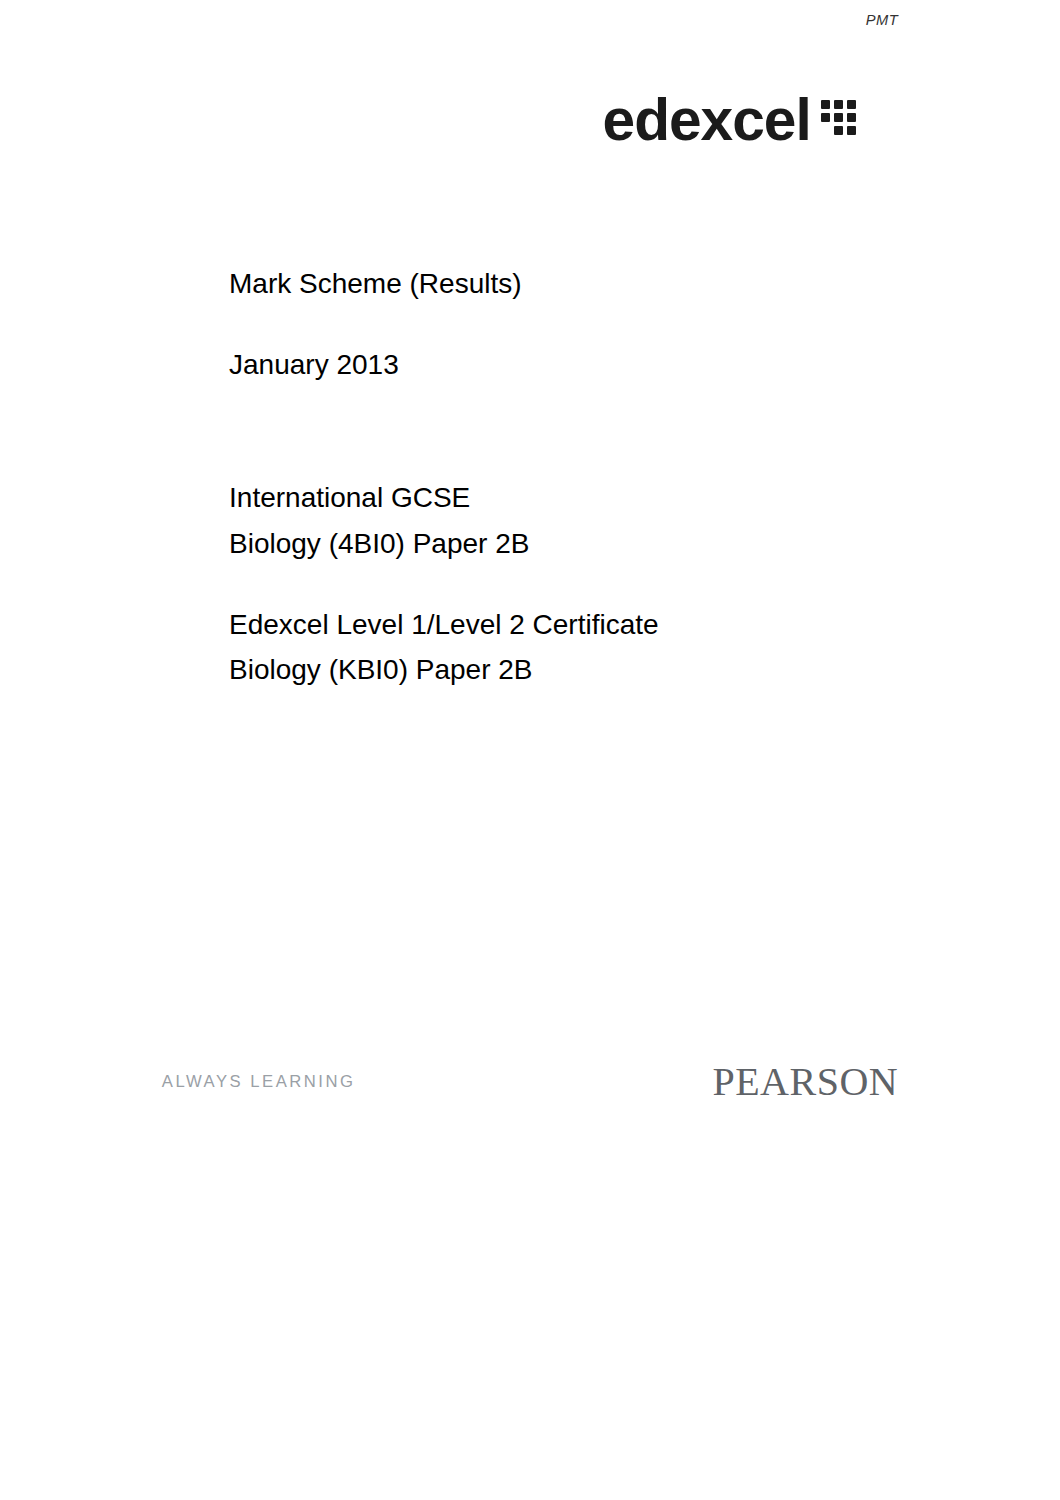PMT
edexcel
Mark Scheme (Results)
January 2013
International GCSE
Biology (4BI0) Paper 2B
Edexcel Level 1/Level 2 Certificate
Biology (KBI0) Paper 2B
Always Learning
PEARSON